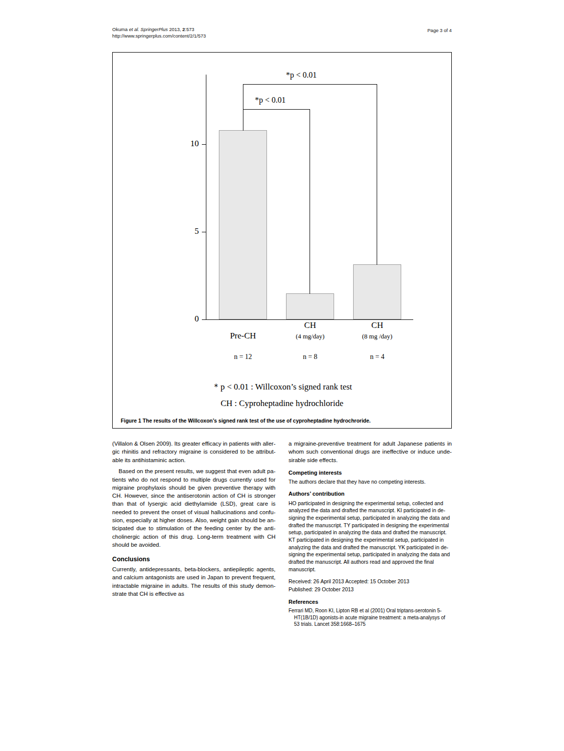Okuma et al. SpringerPlus 2013, 2:573
http://www.springerplus.com/content/2/1/573
Page 3 of 4
Frequency of attack (average : times / month)
10
5
0
*p < 0.01
*p < 0.01
Pre-CH
CH
(4 mg/day)
CH
(8 mg /day)
n = 12
n = 8
n = 4
＊p < 0.01 : Willcoxon’s signed rank test
CH : Cyproheptadine hydrochloride
Figure 1 The results of the Willcoxon’s signed rank test of the use of cyproheptadine hydrochroride.
(Villalon & Olsen 2009). Its greater efficacy in patients with allergic rhinitis and refractory migraine is considered to be attributable its antihistaminic action.
Based on the present results, we suggest that even adult patients who do not respond to multiple drugs currently used for migraine prophylaxis should be given preventive therapy with CH. However, since the antiserotonin action of CH is stronger than that of lysergic acid diethylamide (LSD), great care is needed to prevent the onset of visual hallucinations and confusion, especially at higher doses. Also, weight gain should be anticipated due to stimulation of the feeding center by the anticholinergic action of this drug. Long-term treatment with CH should be avoided.
Conclusions
Currently, antidepressants, beta-blockers, antiepileptic agents, and calcium antagonists are used in Japan to prevent frequent, intractable migraine in adults. The results of this study demonstrate that CH is effective as
a migraine-preventive treatment for adult Japanese patients in whom such conventional drugs are ineffective or induce undesirable side effects.
Competing interests
The authors declare that they have no competing interests.
Authors’ contribution
HO participated in designing the experimental setup, collected and analyzed the data and drafted the manuscript. KI participated in designing the experimental setup, participated in analyzing the data and drafted the manuscript. TY participated in designing the experimental setup, participated in analyzing the data and drafted the manuscript. KT participated in designing the experimental setup, participated in analyzing the data and drafted the manuscript. YK participated in designing the experimental setup, participated in analyzing the data and drafted the manuscript. All authors read and approved the final manuscript.
Received: 26 April 2013 Accepted: 15 October 2013
Published: 29 October 2013
References
Ferrari MD, Roon KI, Lipton RB et al (2001) Oral triptans-serotonin 5-HT(1B/1D) agonists-in acute migraine treatment: a meta-analysys of 53 trials. Lancet 358:1668–1675